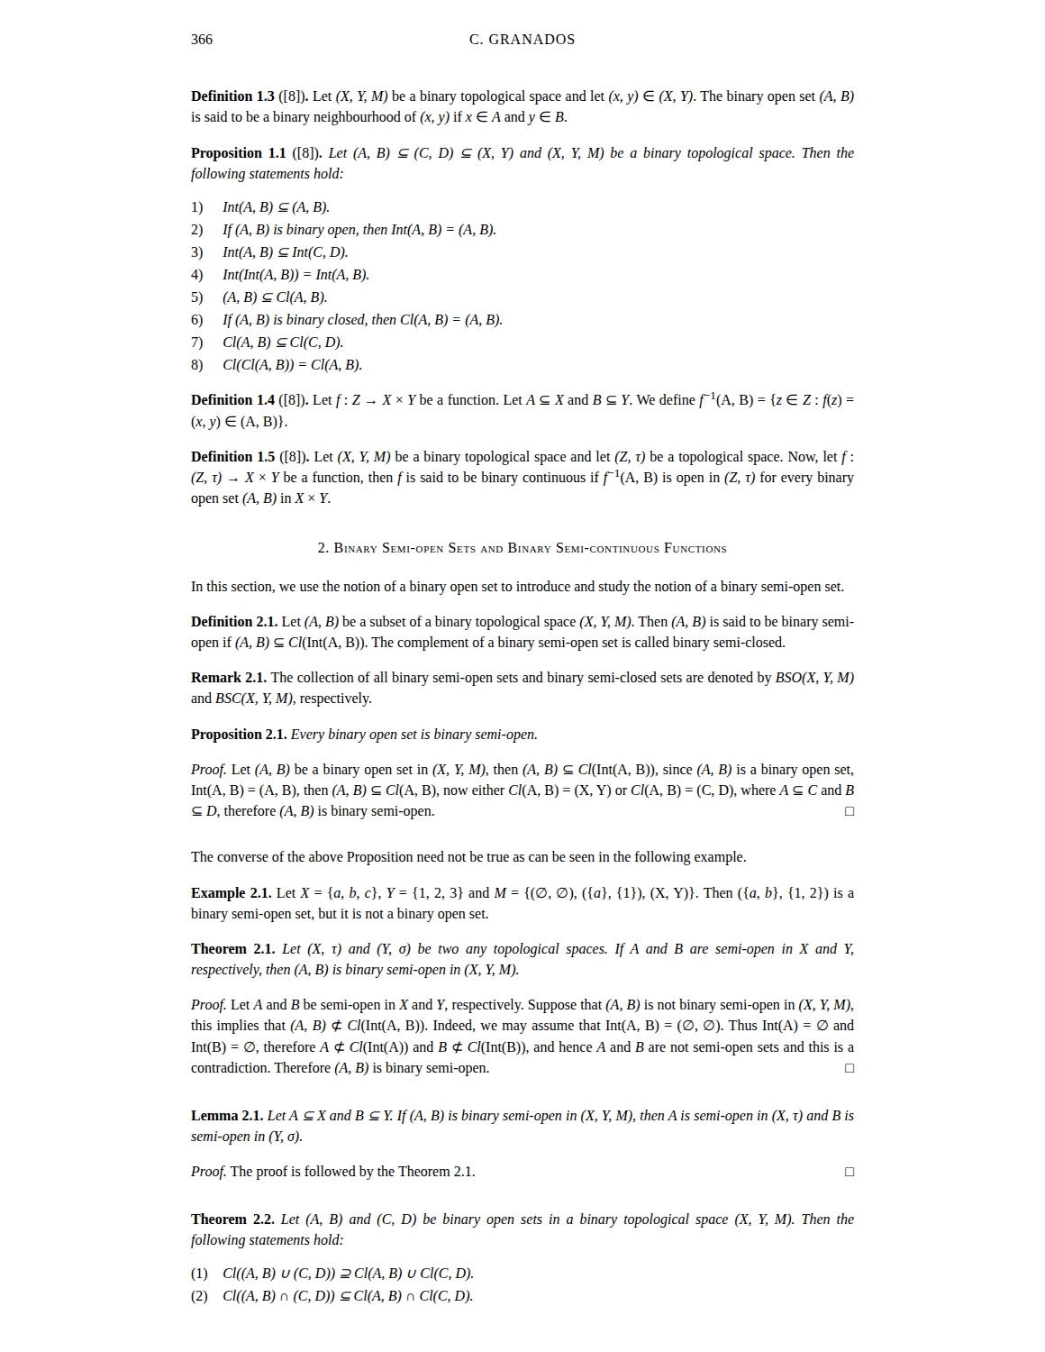366 C. GRANADOS 366
Definition 1.3 ([8]). Let (X, Y, M) be a binary topological space and let (x, y) ∈ (X, Y). The binary open set (A, B) is said to be a binary neighbourhood of (x, y) if x ∈ A and y ∈ B.
Proposition 1.1 ([8]). Let (A, B) ⊆ (C, D) ⊆ (X, Y) and (X, Y, M) be a binary topological space. Then the following statements hold:
1) Int(A, B) ⊆ (A, B).
2) If (A, B) is binary open, then Int(A, B) = (A, B).
3) Int(A, B) ⊆ Int(C, D).
4) Int(Int(A, B)) = Int(A, B).
5) (A, B) ⊆ Cl(A, B).
6) If (A, B) is binary closed, then Cl(A, B) = (A, B).
7) Cl(A, B) ⊆ Cl(C, D).
8) Cl(Cl(A, B)) = Cl(A, B).
Definition 1.4 ([8]). Let f : Z → X × Y be a function. Let A ⊆ X and B ⊆ Y. We define f−1(A, B) = {z ∈ Z : f(z) = (x, y) ∈ (A, B)}.
Definition 1.5 ([8]). Let (X, Y, M) be a binary topological space and let (Z, τ) be a topological space. Now, let f : (Z, τ) → X × Y be a function, then f is said to be binary continuous if f−1(A, B) is open in (Z, τ) for every binary open set (A, B) in X × Y.
2. Binary Semi-open Sets and Binary Semi-continuous Functions
In this section, we use the notion of a binary open set to introduce and study the notion of a binary semi-open set.
Definition 2.1. Let (A, B) be a subset of a binary topological space (X, Y, M). Then (A, B) is said to be binary semi-open if (A, B) ⊆ Cl(Int(A, B)). The complement of a binary semi-open set is called binary semi-closed.
Remark 2.1. The collection of all binary semi-open sets and binary semi-closed sets are denoted by BSO(X, Y, M) and BSC(X, Y, M), respectively.
Proposition 2.1. Every binary open set is binary semi-open.
Proof. Let (A, B) be a binary open set in (X, Y, M), then (A, B) ⊆ Cl(Int(A, B)), since (A, B) is a binary open set, Int(A, B) = (A, B), then (A, B) ⊆ Cl(A, B), now either Cl(A, B) = (X, Y) or Cl(A, B) = (C, D), where A ⊆ C and B ⊆ D, therefore (A, B) is binary semi-open. □
The converse of the above Proposition need not be true as can be seen in the following example.
Example 2.1. Let X = {a, b, c}, Y = {1, 2, 3} and M = {(∅, ∅), ({a}, {1}), (X, Y)}. Then ({a, b}, {1, 2}) is a binary semi-open set, but it is not a binary open set.
Theorem 2.1. Let (X, τ) and (Y, σ) be two any topological spaces. If A and B are semi-open in X and Y, respectively, then (A, B) is binary semi-open in (X, Y, M).
Proof. Let A and B be semi-open in X and Y, respectively. Suppose that (A, B) is not binary semi-open in (X, Y, M), this implies that (A, B) ⊄ Cl(Int(A, B)). Indeed, we may assume that Int(A, B) = (∅, ∅). Thus Int(A) = ∅ and Int(B) = ∅, therefore A ⊄ Cl(Int(A)) and B ⊄ Cl(Int(B)), and hence A and B are not semi-open sets and this is a contradiction. Therefore (A, B) is binary semi-open. □
Lemma 2.1. Let A ⊆ X and B ⊆ Y. If (A, B) is binary semi-open in (X, Y, M), then A is semi-open in (X, τ) and B is semi-open in (Y, σ).
Proof. The proof is followed by the Theorem 2.1. □
Theorem 2.2. Let (A, B) and (C, D) be binary open sets in a binary topological space (X, Y, M). Then the following statements hold:
(1) Cl((A, B) ∪ (C, D)) ⊇ Cl(A, B) ∪ Cl(C, D).
(2) Cl((A, B) ∩ (C, D)) ⊆ Cl(A, B) ∩ Cl(C, D).